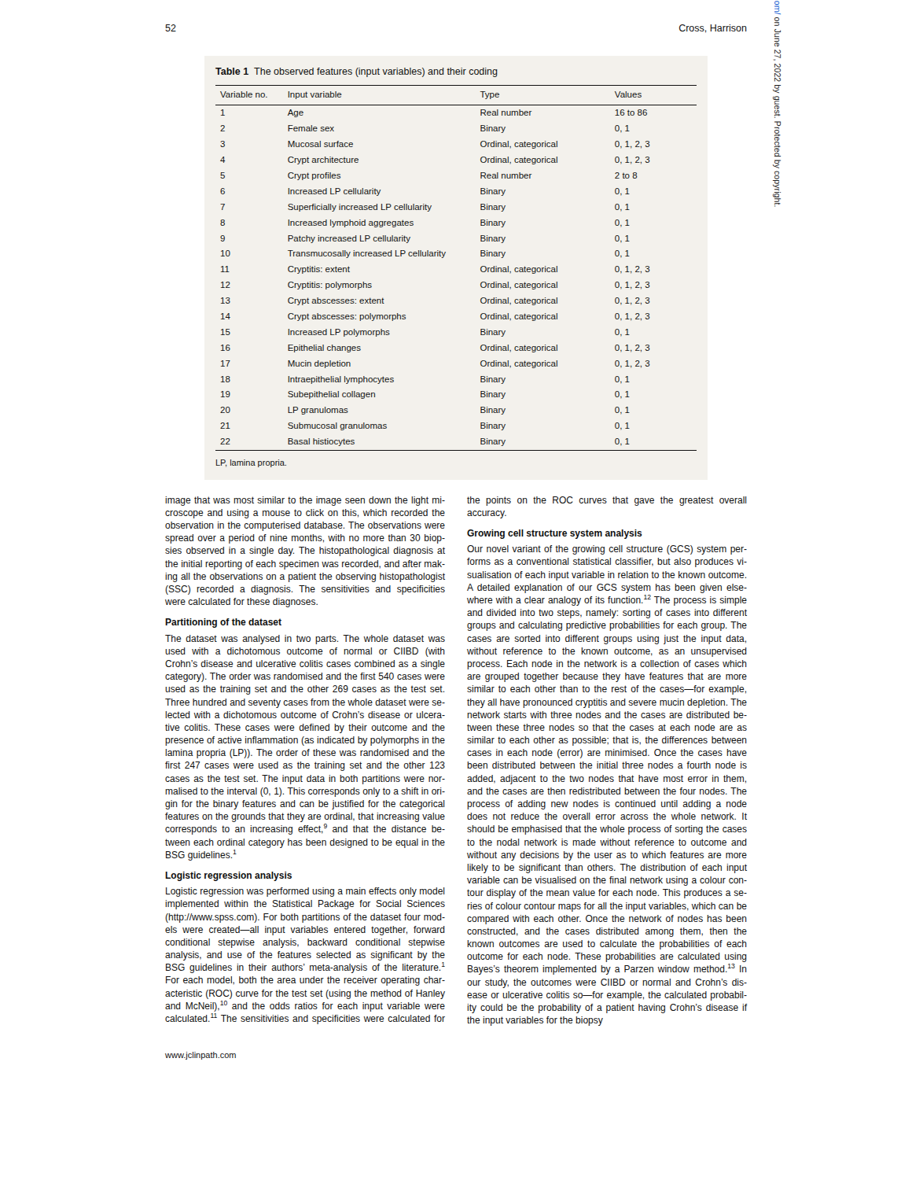52
Cross, Harrison
J Clin Pathol: first published as on 1 January 2002. Downloaded from http://jcp.bmj.com/ on June 27, 2022 by guest. Protected by copyright.
Table 1 The observed features (input variables) and their coding
| Variable no. | Input variable | Type | Values |
| --- | --- | --- | --- |
| 1 | Age | Real number | 16 to 86 |
| 2 | Female sex | Binary | 0, 1 |
| 3 | Mucosal surface | Ordinal, categorical | 0, 1, 2, 3 |
| 4 | Crypt architecture | Ordinal, categorical | 0, 1, 2, 3 |
| 5 | Crypt profiles | Real number | 2 to 8 |
| 6 | Increased LP cellularity | Binary | 0, 1 |
| 7 | Superficially increased LP cellularity | Binary | 0, 1 |
| 8 | Increased lymphoid aggregates | Binary | 0, 1 |
| 9 | Patchy increased LP cellularity | Binary | 0, 1 |
| 10 | Transmucosally increased LP cellularity | Binary | 0, 1 |
| 11 | Cryptitis: extent | Ordinal, categorical | 0, 1, 2, 3 |
| 12 | Cryptitis: polymorphs | Ordinal, categorical | 0, 1, 2, 3 |
| 13 | Crypt abscesses: extent | Ordinal, categorical | 0, 1, 2, 3 |
| 14 | Crypt abscesses: polymorphs | Ordinal, categorical | 0, 1, 2, 3 |
| 15 | Increased LP polymorphs | Binary | 0, 1 |
| 16 | Epithelial changes | Ordinal, categorical | 0, 1, 2, 3 |
| 17 | Mucin depletion | Ordinal, categorical | 0, 1, 2, 3 |
| 18 | Intraepithelial lymphocytes | Binary | 0, 1 |
| 19 | Subepithelial collagen | Binary | 0, 1 |
| 20 | LP granulomas | Binary | 0, 1 |
| 21 | Submucosal granulomas | Binary | 0, 1 |
| 22 | Basal histiocytes | Binary | 0, 1 |
LP, lamina propria.
image that was most similar to the image seen down the light microscope and using a mouse to click on this, which recorded the observation in the computerised database. The observations were spread over a period of nine months, with no more than 30 biopsies observed in a single day. The histopathological diagnosis at the initial reporting of each specimen was recorded, and after making all the observations on a patient the observing histopathologist (SSC) recorded a diagnosis. The sensitivities and specificities were calculated for these diagnoses.
Partitioning of the dataset
The dataset was analysed in two parts. The whole dataset was used with a dichotomous outcome of normal or CIIBD (with Crohn’s disease and ulcerative colitis cases combined as a single category). The order was randomised and the first 540 cases were used as the training set and the other 269 cases as the test set. Three hundred and seventy cases from the whole dataset were selected with a dichotomous outcome of Crohn’s disease or ulcerative colitis. These cases were defined by their outcome and the presence of active inflammation (as indicated by polymorphs in the lamina propria (LP)). The order of these was randomised and the first 247 cases were used as the training set and the other 123 cases as the test set. The input data in both partitions were normalised to the interval (0, 1). This corresponds only to a shift in origin for the binary features and can be justified for the categorical features on the grounds that they are ordinal, that increasing value corresponds to an increasing effect,9 and that the distance between each ordinal category has been designed to be equal in the BSG guidelines.1
Logistic regression analysis
Logistic regression was performed using a main effects only model implemented within the Statistical Package for Social Sciences (http://www.spss.com). For both partitions of the dataset four models were created—all input variables entered together, forward conditional stepwise analysis, backward conditional stepwise analysis, and use of the features selected as significant by the BSG guidelines in their authors’ meta-analysis of the literature.1 For each model, both the area under the receiver operating characteristic (ROC) curve for the test set (using the method of Hanley and McNeil),10 and the odds ratios for each input variable were calculated.11 The sensitivities and specificities were calculated for the points on the ROC curves that gave the greatest overall accuracy.
Growing cell structure system analysis
Our novel variant of the growing cell structure (GCS) system performs as a conventional statistical classifier, but also produces visualisation of each input variable in relation to the known outcome. A detailed explanation of our GCS system has been given elsewhere with a clear analogy of its function.12 The process is simple and divided into two steps, namely: sorting of cases into different groups and calculating predictive probabilities for each group. The cases are sorted into different groups using just the input data, without reference to the known outcome, as an unsupervised process. Each node in the network is a collection of cases which are grouped together because they have features that are more similar to each other than to the rest of the cases—for example, they all have pronounced cryptitis and severe mucin depletion. The network starts with three nodes and the cases are distributed between these three nodes so that the cases at each node are as similar to each other as possible; that is, the differences between cases in each node (error) are minimised. Once the cases have been distributed between the initial three nodes a fourth node is added, adjacent to the two nodes that have most error in them, and the cases are then redistributed between the four nodes. The process of adding new nodes is continued until adding a node does not reduce the overall error across the whole network. It should be emphasised that the whole process of sorting the cases to the nodal network is made without reference to outcome and without any decisions by the user as to which features are more likely to be significant than others. The distribution of each input variable can be visualised on the final network using a colour contour display of the mean value for each node. This produces a series of colour contour maps for all the input variables, which can be compared with each other. Once the network of nodes has been constructed, and the cases distributed among them, then the known outcomes are used to calculate the probabilities of each outcome for each node. These probabilities are calculated using Bayes’s theorem implemented by a Parzen window method.13 In our study, the outcomes were CIIBD or normal and Crohn’s disease or ulcerative colitis so—for example, the calculated probability could be the probability of a patient having Crohn’s disease if the input variables for the biopsy
www.jclinpath.com